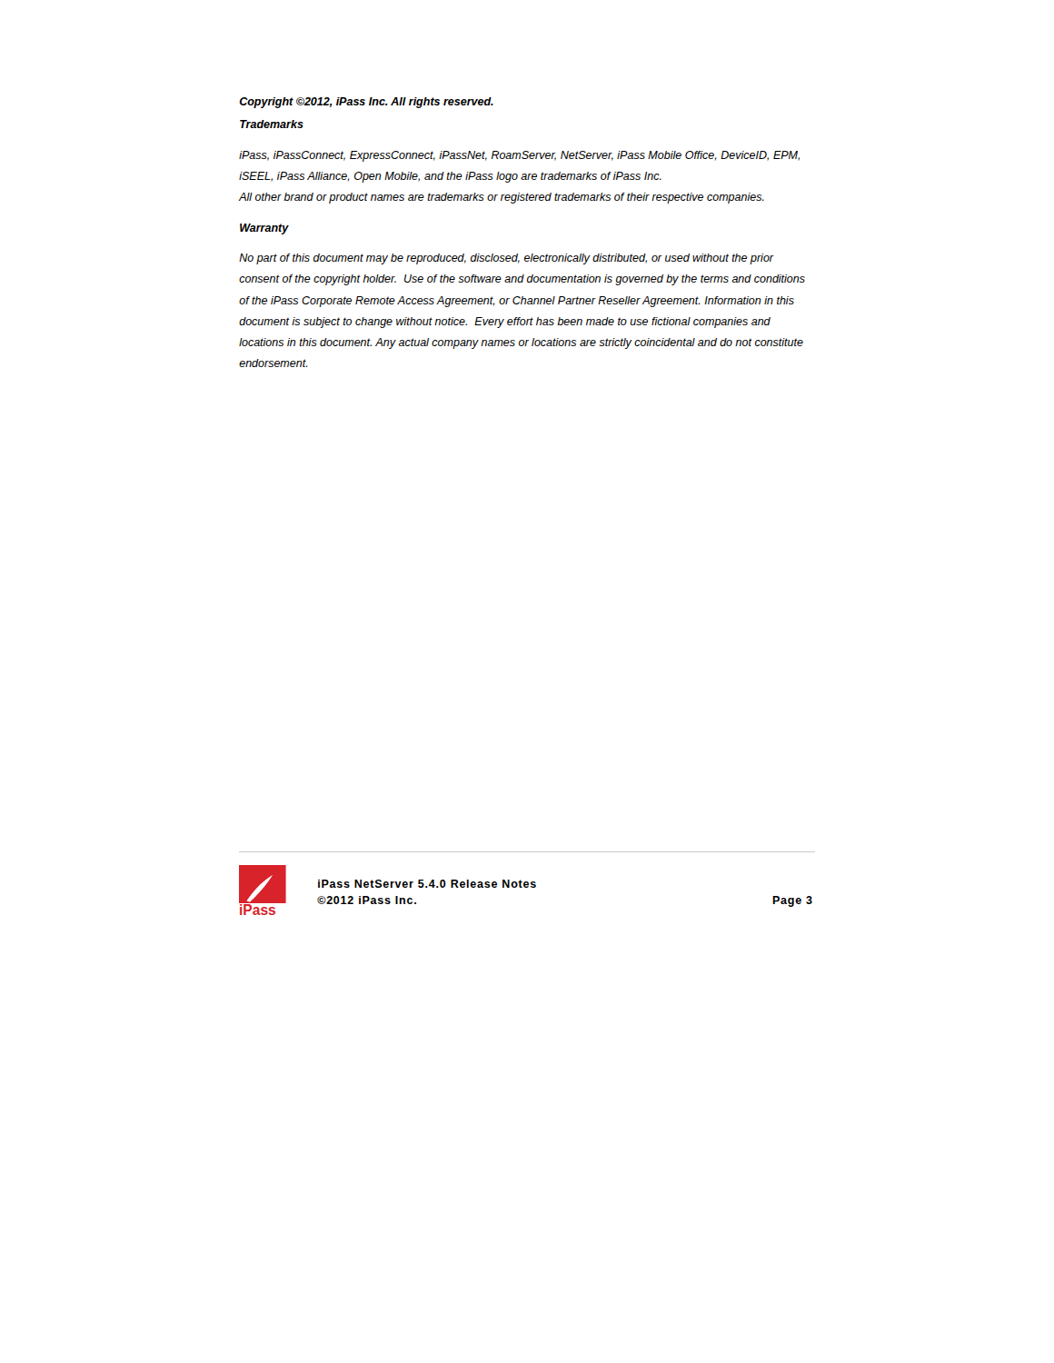Copyright ©2012, iPass Inc. All rights reserved.
Trademarks
iPass, iPassConnect, ExpressConnect, iPassNet, RoamServer, NetServer, iPass Mobile Office, DeviceID, EPM, iSEEL, iPass Alliance, Open Mobile, and the iPass logo are trademarks of iPass Inc.
All other brand or product names are trademarks or registered trademarks of their respective companies.
Warranty
No part of this document may be reproduced, disclosed, electronically distributed, or used without the prior consent of the copyright holder. Use of the software and documentation is governed by the terms and conditions of the iPass Corporate Remote Access Agreement, or Channel Partner Reseller Agreement. Information in this document is subject to change without notice. Every effort has been made to use fictional companies and locations in this document. Any actual company names or locations are strictly coincidental and do not constitute endorsement.
iPass
iPass NetServer 5.4.0 Release Notes
©2012 iPass Inc.
Page 3